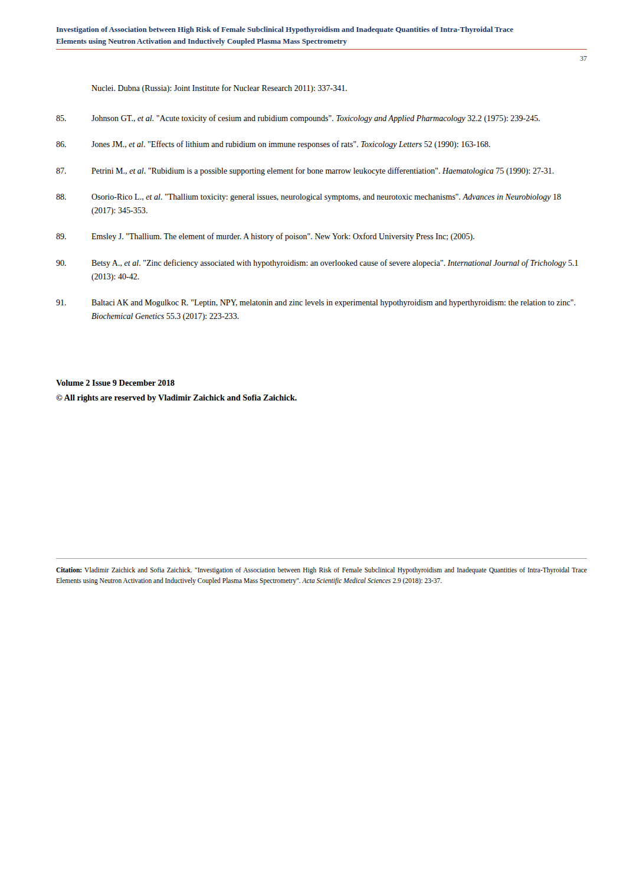Investigation of Association between High Risk of Female Subclinical Hypothyroidism and Inadequate Quantities of Intra-Thyroidal Trace
Elements using Neutron Activation and Inductively Coupled Plasma Mass Spectrometry
37
Nuclei. Dubna (Russia): Joint Institute for Nuclear Research 2011): 337-341.
85. Johnson GT., et al. "Acute toxicity of cesium and rubidium compounds". Toxicology and Applied Pharmacology 32.2 (1975): 239-245.
86. Jones JM., et al. "Effects of lithium and rubidium on immune responses of rats". Toxicology Letters 52 (1990): 163-168.
87. Petrini M., et al. "Rubidium is a possible supporting element for bone marrow leukocyte differentiation". Haematologica 75 (1990): 27-31.
88. Osorio-Rico L., et al. "Thallium toxicity: general issues, neurological symptoms, and neurotoxic mechanisms". Advances in Neurobiology 18 (2017): 345-353.
89. Emsley J. "Thallium. The element of murder. A history of poison". New York: Oxford University Press Inc; (2005).
90. Betsy A., et al. "Zinc deficiency associated with hypothyroidism: an overlooked cause of severe alopecia". International Journal of Trichology 5.1 (2013): 40-42.
91. Baltaci AK and Mogulkoc R. "Leptin, NPY, melatonin and zinc levels in experimental hypothyroidism and hyperthyroidism: the relation to zinc". Biochemical Genetics 55.3 (2017): 223-233.
Volume 2 Issue 9 December 2018
© All rights are reserved by Vladimir Zaichick and Sofia Zaichick.
Citation: Vladimir Zaichick and Sofia Zaichick. "Investigation of Association between High Risk of Female Subclinical Hypothyroidism and Inadequate Quantities of Intra-Thyroidal Trace Elements using Neutron Activation and Inductively Coupled Plasma Mass Spectrometry". Acta Scientific Medical Sciences 2.9 (2018): 23-37.